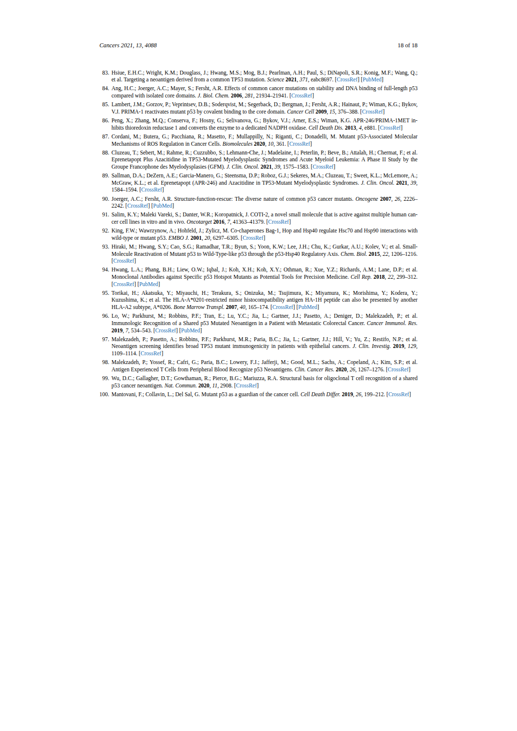Cancers 2021, 13, 4088
18 of 18
83. Hsiue, E.H.C.; Wright, K.M.; Douglass, J.; Hwang, M.S.; Mog, B.J.; Pearlman, A.H.; Paul, S.; DiNapoli, S.R.; Konig, M.F.; Wang, Q.; et al. Targeting a neoantigen derived from a common TP53 mutation. Science 2021, 371, eabc8697. [CrossRef] [PubMed]
84. Ang, H.C.; Joerger, A.C.; Mayer, S.; Fersht, A.R. Effects of common cancer mutations on stability and DNA binding of full-length p53 compared with isolated core domains. J. Biol. Chem. 2006, 281, 21934–21941. [CrossRef]
85. Lambert, J.M.; Gorzov, P.; Veprintsev, D.B.; Soderqvist, M.; Segerback, D.; Bergman, J.; Fersht, A.R.; Hainaut, P.; Wiman, K.G.; Bykov, V.J. PRIMA-1 reactivates mutant p53 by covalent binding to the core domain. Cancer Cell 2009, 15, 376–388. [CrossRef]
86. Peng, X.; Zhang, M.Q.; Conserva, F.; Hosny, G.; Selivanova, G.; Bykov, V.J.; Arner, E.S.; Wiman, K.G. APR-246/PRIMA-1MET inhibits thioredoxin reductase 1 and converts the enzyme to a dedicated NADPH oxidase. Cell Death Dis. 2013, 4, e881. [CrossRef]
87. Cordani, M.; Butera, G.; Pacchiana, R.; Masetto, F.; Mullappilly, N.; Riganti, C.; Donadelli, M. Mutant p53-Associated Molecular Mechanisms of ROS Regulation in Cancer Cells. Biomolecules 2020, 10, 361. [CrossRef]
88. Cluzeau, T.; Sebert, M.; Rahme, R.; Cuzzubbo, S.; Lehmann-Che, J.; Madelaine, I.; Peterlin, P.; Beve, B.; Attalah, H.; Chermat, F.; et al. Eprenetapopt Plus Azacitidine in TP53-Mutated Myelodysplastic Syndromes and Acute Myeloid Leukemia: A Phase II Study by the Groupe Francophone des Myelodysplasies (GFM). J. Clin. Oncol. 2021, 39, 1575–1583. [CrossRef]
89. Sallman, D.A.; DeZern, A.E.; Garcia-Manero, G.; Steensma, D.P.; Roboz, G.J.; Sekeres, M.A.; Cluzeau, T.; Sweet, K.L.; McLemore, A.; McGraw, K.L.; et al. Eprenetapopt (APR-246) and Azacitidine in TP53-Mutant Myelodysplastic Syndromes. J. Clin. Oncol. 2021, 39, 1584–1594. [CrossRef]
90. Joerger, A.C.; Fersht, A.R. Structure-function-rescue: The diverse nature of common p53 cancer mutants. Oncogene 2007, 26, 2226–2242. [CrossRef] [PubMed]
91. Salim, K.Y.; Maleki Vareki, S.; Danter, W.R.; Koropatnick, J. COTI-2, a novel small molecule that is active against multiple human cancer cell lines in vitro and in vivo. Oncotarget 2016, 7, 41363–41379. [CrossRef]
92. King, F.W.; Wawrzynow, A.; Hohfeld, J.; Zylicz, M. Co-chaperones Bag-1, Hop and Hsp40 regulate Hsc70 and Hsp90 interactions with wild-type or mutant p53. EMBO J. 2001, 20, 6297–6305. [CrossRef]
93. Hiraki, M.; Hwang, S.Y.; Cao, S.G.; Ramadhar, T.R.; Byun, S.; Yoon, K.W.; Lee, J.H.; Chu, K.; Gurkar, A.U.; Kolev, V.; et al. Small-Molecule Reactivation of Mutant p53 to Wild-Type-like p53 through the p53-Hsp40 Regulatory Axis. Chem. Biol. 2015, 22, 1206–1216. [CrossRef]
94. Hwang, L.A.; Phang, B.H.; Liew, O.W.; Iqbal, J.; Koh, X.H.; Koh, X.Y.; Othman, R.; Xue, Y.Z.; Richards, A.M.; Lane, D.P.; et al. Monoclonal Antibodies against Specific p53 Hotspot Mutants as Potential Tools for Precision Medicine. Cell Rep. 2018, 22, 299–312. [CrossRef] [PubMed]
95. Torikai, H.; Akatsuka, Y.; Miyauchi, H.; Terakura, S.; Onizuka, M.; Tsujimura, K.; Miyamura, K.; Morishima, Y.; Kodera, Y.; Kuzushima, K.; et al. The HLA-A*0201-restricted minor histocompatibility antigen HA-1H peptide can also be presented by another HLA-A2 subtype, A*0206. Bone Marrow Transpl. 2007, 40, 165–174. [CrossRef] [PubMed]
96. Lo, W.; Parkhurst, M.; Robbins, P.F.; Tran, E.; Lu, Y.C.; Jia, L.; Gartner, J.J.; Pasetto, A.; Deniger, D.; Malekzadeh, P.; et al. Immunologic Recognition of a Shared p53 Mutated Neoantigen in a Patient with Metastatic Colorectal Cancer. Cancer Immunol. Res. 2019, 7, 534–543. [CrossRef] [PubMed]
97. Malekzadeh, P.; Pasetto, A.; Robbins, P.F.; Parkhurst, M.R.; Paria, B.C.; Jia, L.; Gartner, J.J.; Hill, V.; Yu, Z.; Restifo, N.P.; et al. Neoantigen screening identifies broad TP53 mutant immunogenicity in patients with epithelial cancers. J. Clin. Investig. 2019, 129, 1109–1114. [CrossRef]
98. Malekzadeh, P.; Yossef, R.; Cafri, G.; Paria, B.C.; Lowery, F.J.; Jafferji, M.; Good, M.L.; Sachs, A.; Copeland, A.; Kim, S.P.; et al. Antigen Experienced T Cells from Peripheral Blood Recognize p53 Neoantigens. Clin. Cancer Res. 2020, 26, 1267–1276. [CrossRef]
99. Wu, D.C.; Gallagher, D.T.; Gowthaman, R.; Pierce, B.G.; Mariuzza, R.A. Structural basis for oligoclonal T cell recognition of a shared p53 cancer neoantigen. Nat. Commun. 2020, 11, 2908. [CrossRef]
100. Mantovani, F.; Collavin, L.; Del Sal, G. Mutant p53 as a guardian of the cancer cell. Cell Death Differ. 2019, 26, 199–212. [CrossRef]